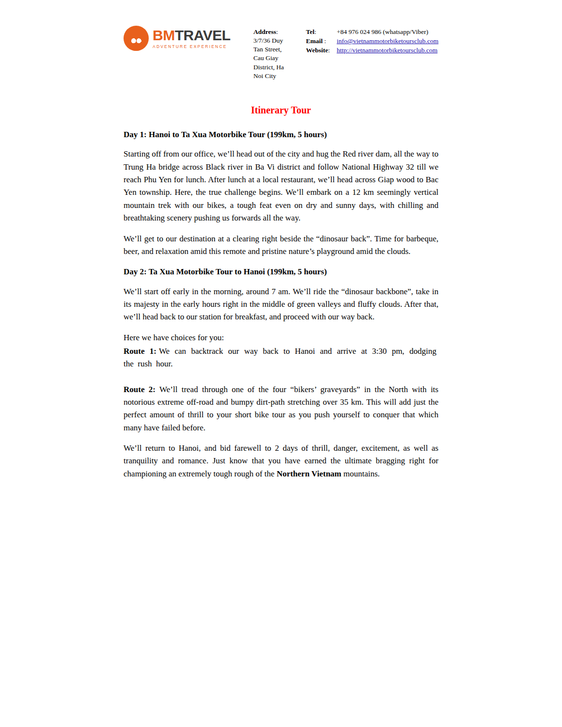BM TRAVEL
Adventure Experience
Address: 3/7/36 Duy Tan Street, Cau Giay District, Ha Noi City
| Tel : | +84 976 024 986 (whatsapp/Viber) |
| Email : | info@vietnammotorbiketoursclub.com |
| Website : | http://vietnammotorbiketoursclub.com |
Itinerary Tour
Day 1: Hanoi to Ta Xua Motorbike Tour (199km, 5 hours)
Starting off from our office, we’ll head out of the city and hug the Red river dam, all the way to Trung Ha bridge across Black river in Ba Vi district and follow National Highway 32 till we reach Phu Yen for lunch. After lunch at a local restaurant, we’ll head across Giap wood to Bac Yen township. Here, the true challenge begins. We’ll embark on a 12 km seemingly vertical mountain trek with our bikes, a tough feat even on dry and sunny days, with chilling and breathtaking scenery pushing us forwards all the way.
We’ll get to our destination at a clearing right beside the “dinosaur back”. Time for barbeque, beer, and relaxation amid this remote and pristine nature’s playground amid the clouds.
Day 2: Ta Xua Motorbike Tour to Hanoi (199km, 5 hours)
We’ll start off early in the morning, around 7 am. We’ll ride the “dinosaur backbone”, take in its majesty in the early hours right in the middle of green valleys and fluffy clouds. After that, we’ll head back to our station for breakfast, and proceed with our way back.
Here we have choices for you:
Route 1: We can backtrack our way back to Hanoi and arrive at 3:30 pm, dodging the rush hour.
Route 2: We’ll tread through one of the four “bikers’ graveyards” in the North with its notorious extreme off-road and bumpy dirt-path stretching over 35 km. This will add just the perfect amount of thrill to your short bike tour as you push yourself to conquer that which many have failed before.
We’ll return to Hanoi, and bid farewell to 2 days of thrill, danger, excitement, as well as tranquility and romance. Just know that you have earned the ultimate bragging right for championing an extremely tough rough of the Northern Vietnam mountains.